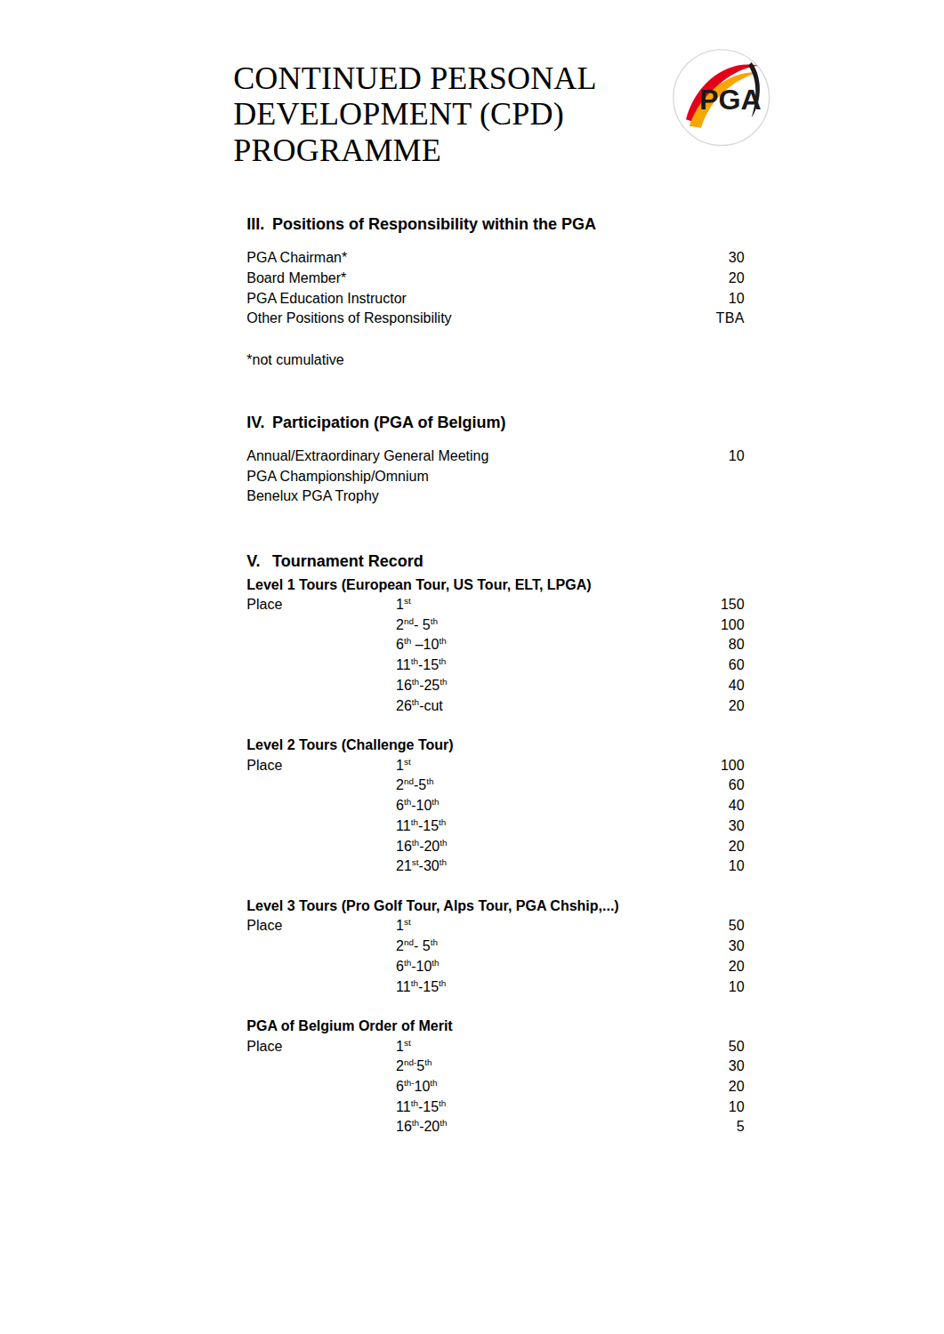CONTINUED PERSONAL DEVELOPMENT (CPD) PROGRAMME
PGA
III. Positions of Responsibility within the PGA
| PGA Chairman* | 30 |
| Board Member* | 20 |
| PGA Education Instructor | 10 |
| Other Positions of Responsibility | TBA |
*not cumulative
IV. Participation (PGA of Belgium)
| Annual/Extraordinary General Meeting | 10 |
| PGA Championship/Omnium | |
| Benelux PGA Trophy | |
V. Tournament Record
Level 1 Tours (European Tour, US Tour, ELT, LPGA)
| Place | 1 st | 150 |
| | 2 nd - 5 th | 100 |
| | 6 th –10 th | 80 |
| | 11 th -15 th | 60 |
| | 16 th -25 th | 40 |
| | 26 th -cut | 20 |
Level 2 Tours (Challenge Tour)
| Place | 1 st | 100 |
| | 2 nd -5 th | 60 |
| | 6 th -10 th | 40 |
| | 11 th -15 th | 30 |
| | 16 th -20 th | 20 |
| | 21 st -30 th | 10 |
Level 3 Tours (Pro Golf Tour, Alps Tour, PGA Chship,...)
| Place | 1 st | 50 |
| | 2 nd - 5 th | 30 |
| | 6 th -10 th | 20 |
| | 11 th -15 th | 10 |
PGA of Belgium Order of Merit
| Place | 1 st | 50 |
| | 2 nd- 5 th | 30 |
| | 6 th- 10 th | 20 |
| | 11 th -15 th | 10 |
| | 16 th -20 th | 5 |